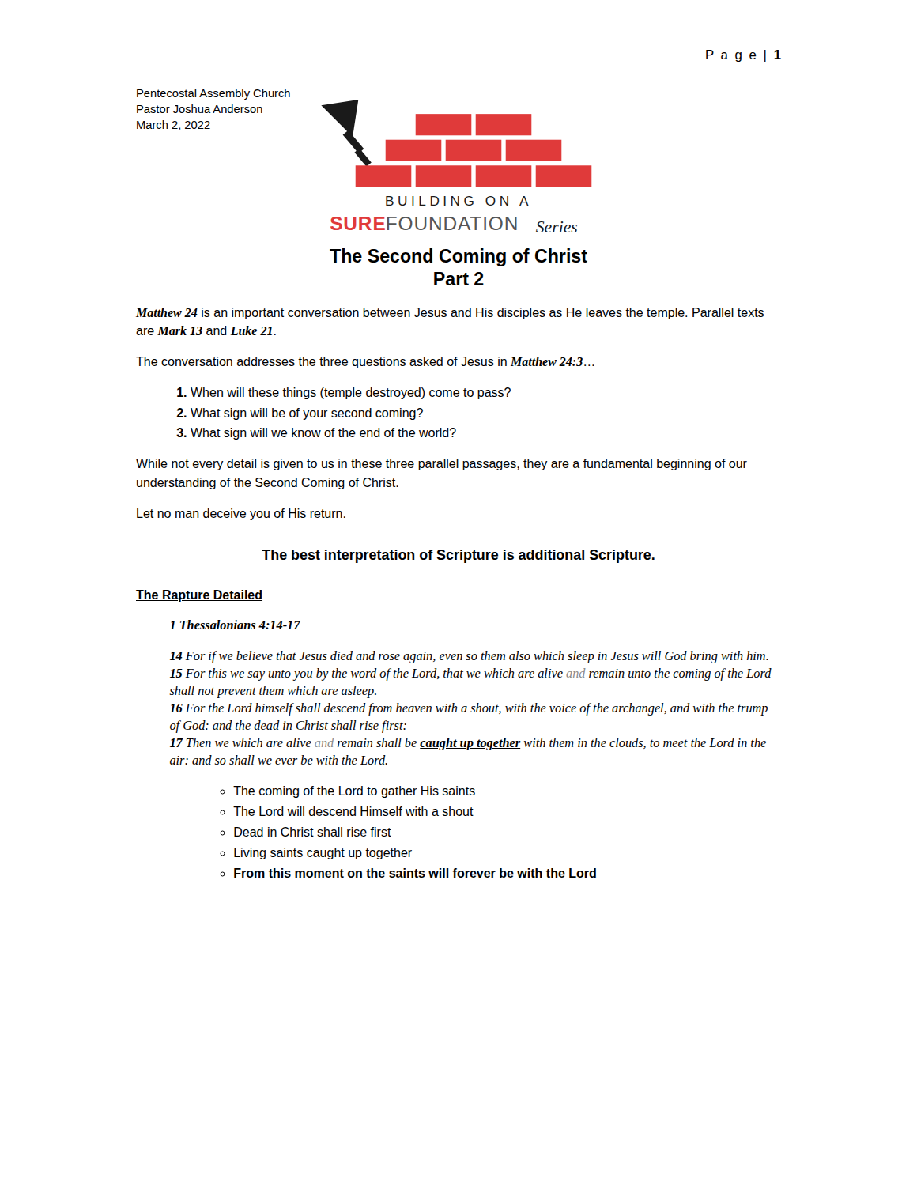P a g e | 1
Pentecostal Assembly Church
Pastor Joshua Anderson
March 2, 2022
BUILDING ON A SURE FOUNDATION Series
The Second Coming of ChristPart 2
Matthew 24 is an important conversation between Jesus and His disciples as He leaves the temple. Parallel texts are Mark 13 and Luke 21.
The conversation addresses the three questions asked of Jesus in Matthew 24:3…
1. When will these things (temple destroyed) come to pass?
2. What sign will be of your second coming?
3. What sign will we know of the end of the world?
While not every detail is given to us in these three parallel passages, they are a fundamental beginning of our understanding of the Second Coming of Christ.
Let no man deceive you of His return.
The best interpretation of Scripture is additional Scripture.
The Rapture Detailed
1 Thessalonians 4:14-17
14 For if we believe that Jesus died and rose again, even so them also which sleep in Jesus will God bring with him.
15 For this we say unto you by the word of the Lord, that we which are alive and remain unto the coming of the Lord shall not prevent them which are asleep.
16 For the Lord himself shall descend from heaven with a shout, with the voice of the archangel, and with the trump of God: and the dead in Christ shall rise first:
17 Then we which are alive and remain shall be caught up together with them in the clouds, to meet the Lord in the air: and so shall we ever be with the Lord.
The coming of the Lord to gather His saints
The Lord will descend Himself with a shout
Dead in Christ shall rise first
Living saints caught up together
From this moment on the saints will forever be with the Lord